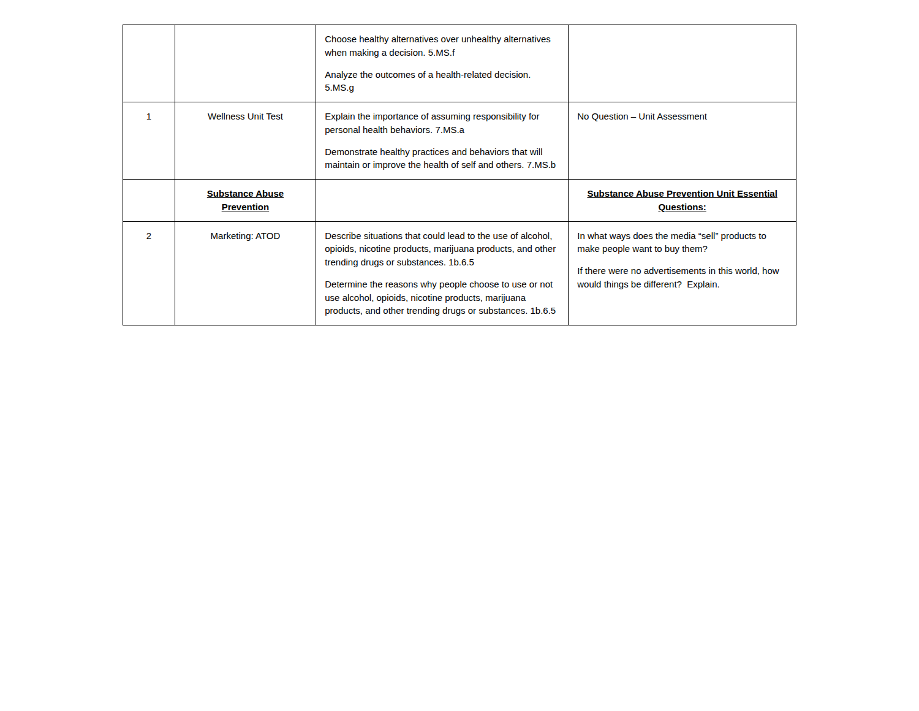| | | Choose healthy alternatives over unhealthy alternatives when making a decision. 5.MS.f Analyze the outcomes of a health-related decision. 5.MS.g | |
| 1 | Wellness Unit Test | Explain the importance of assuming responsibility for personal health behaviors. 7.MS.a Demonstrate healthy practices and behaviors that will maintain or improve the health of self and others. 7.MS.b | No Question – Unit Assessment |
| | Substance Abuse Prevention | | Substance Abuse Prevention Unit Essential Questions: |
| 2 | Marketing: ATOD | Describe situations that could lead to the use of alcohol, opioids, nicotine products, marijuana products, and other trending drugs or substances. 1b.6.5 Determine the reasons why people choose to use or not use alcohol, opioids, nicotine products, marijuana products, and other trending drugs or substances. 1b.6.5 | In what ways does the media “sell” products to make people want to buy them? If there were no advertisements in this world, how would things be different? Explain. |